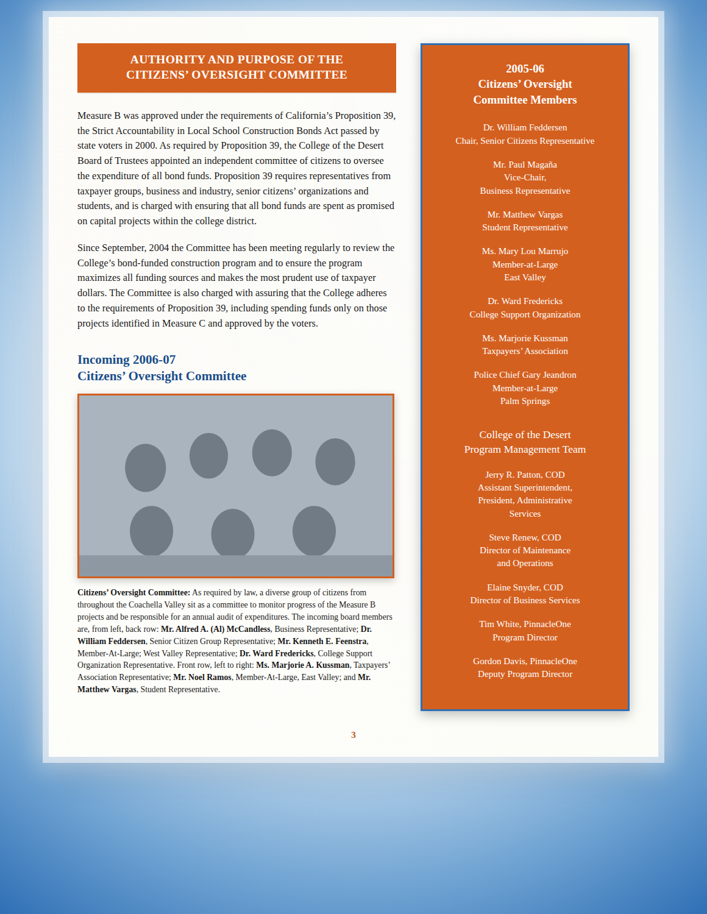Authority and Purpose of the
Citizens’ Oversight Committee
Measure B was approved under the requirements of California’s Proposition 39, the Strict Accountability in Local School Construction Bonds Act passed by state voters in 2000. As required by Proposition 39, the College of the Desert Board of Trustees appointed an independent committee of citizens to oversee the expenditure of all bond funds. Proposition 39 requires representatives from taxpayer groups, business and industry, senior citizens’ organizations and students, and is charged with ensuring that all bond funds are spent as promised on capital projects within the college district.
Since September, 2004 the Committee has been meeting regularly to review the College’s bond-funded construction program and to ensure the program maximizes all funding sources and makes the most prudent use of taxpayer dollars. The Committee is also charged with assuring that the College adheres to the requirements of Proposition 39, including spending funds only on those projects identified in Measure C and approved by the voters.
Incoming 2006-07
Citizens’ Oversight Committee
Citizens’ Oversight Committee: As required by law, a diverse group of citizens from throughout the Coachella Valley sit as a committee to monitor progress of the Measure B projects and be responsible for an annual audit of expenditures. The incoming board members are, from left, back row: Mr. Alfred A. (Al) McCandless, Business Representative; Dr. William Feddersen, Senior Citizen Group Representative; Mr. Kenneth E. Feenstra, Member-At-Large; West Valley Representative; Dr. Ward Fredericks, College Support Organization Representative. Front row, left to right: Ms. Marjorie A. Kussman, Taxpayers’ Association Representative; Mr. Noel Ramos, Member-At-Large, East Valley; and Mr. Matthew Vargas, Student Representative.
2005-06
Citizens’ Oversight
Committee Members
Dr. William Feddersen Chair, Senior Citizens Representative
Mr. Paul Magaña Vice-Chair, Business Representative
Mr. Matthew Vargas Student Representative
Ms. Mary Lou Marrujo Member-at-Large East Valley
Dr. Ward Fredericks College Support Organization
Ms. Marjorie Kussman Taxpayers’ Association
Police Chief Gary Jeandron Member-at-Large Palm Springs
College of the Desert
Program Management Team
Jerry R. Patton, COD Assistant Superintendent, President, Administrative Services
Steve Renew, COD Director of Maintenance and Operations
Elaine Snyder, COD Director of Business Services
Tim White, PinnacleOne Program Director
Gordon Davis, PinnacleOne Deputy Program Director
3